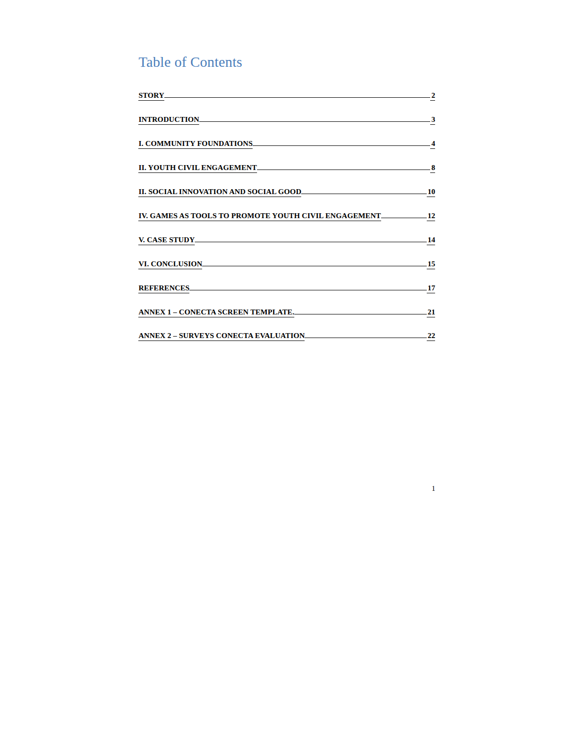Table of Contents
Story 2
Introduction 3
I. Community Foundations 4
II. Youth Civil Engagement 8
II. Social Innovation and Social Good 10
IV. Games as Tools to Promote Youth Civil Engagement 12
V. Case Study 14
VI. Conclusion 15
References 17
Annex 1 – Conecta Screen Template. 21
Annex 2 – Surveys Conecta Evaluation 22
1